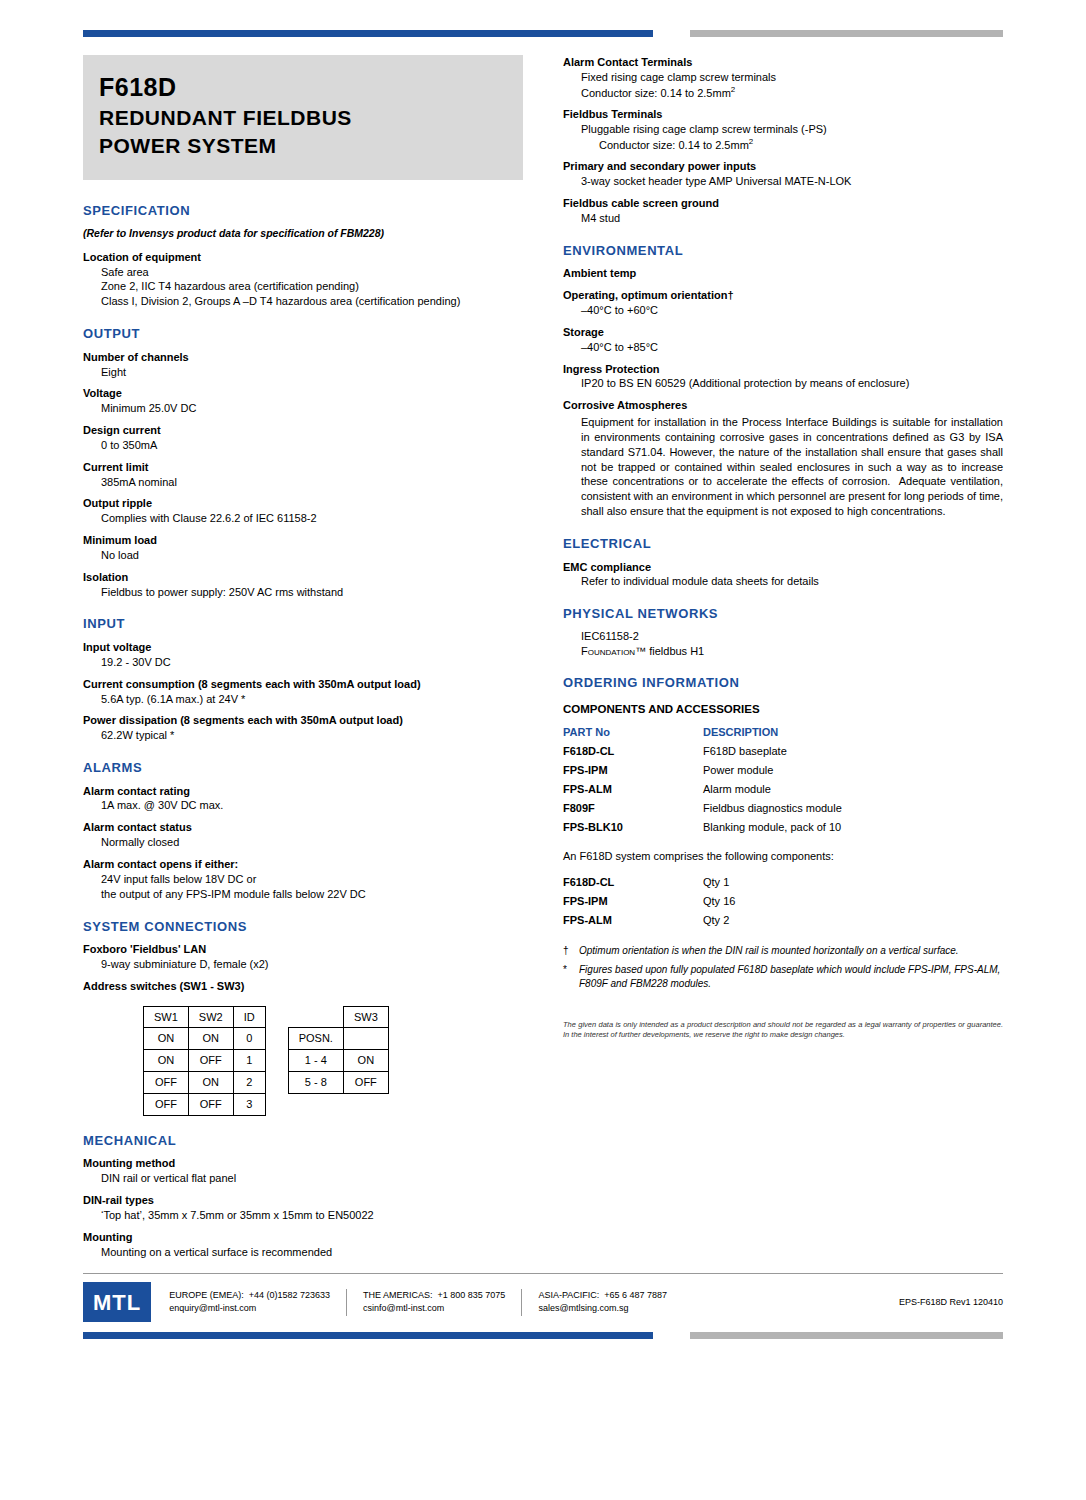F618D REDUNDANT FIELDBUS POWER SYSTEM
SPECIFICATION
(Refer to Invensys product data for specification of FBM228)
Location of equipment
Safe area
Zone 2, IIC T4 hazardous area (certification pending)
Class I, Division 2, Groups A –D T4 hazardous area (certification pending)
OUTPUT
Number of channels
Eight
Voltage
Minimum 25.0V DC
Design current
0 to 350mA
Current limit
385mA nominal
Output ripple
Complies with Clause 22.6.2 of IEC 61158-2
Minimum load
No load
Isolation
Fieldbus to power supply: 250V AC rms withstand
INPUT
Input voltage
19.2 - 30V DC
Current consumption (8 segments each with 350mA output load)
5.6A typ. (6.1A max.) at 24V *
Power dissipation (8 segments each with 350mA output load)
62.2W typical *
ALARMS
Alarm contact rating
1A max. @ 30V DC max.
Alarm contact status
Normally closed
Alarm contact opens if either:
24V input falls below 18V DC or
the output of any FPS-IPM module falls below 22V DC
SYSTEM CONNECTIONS
Foxboro 'Fieldbus' LAN
9-way subminiature D, female (x2)
Address switches (SW1 - SW3)
| SW1 | SW2 | ID |
| ON | ON | 0 |
| ON | OFF | 1 |
| OFF | ON | 2 |
| OFF | OFF | 3 |
| | SW3 |
| POSN. | |
| 1 - 4 | ON |
| 5 - 8 | OFF |
MECHANICAL
Mounting method
DIN rail or vertical flat panel
DIN-rail types
‘Top hat’, 35mm x 7.5mm or 35mm x 15mm to EN50022
Mounting
Mounting on a vertical surface is recommended
Alarm Contact Terminals
Fixed rising cage clamp screw terminals
Conductor size: 0.14 to 2.5mm2
Fieldbus Terminals
Pluggable rising cage clamp screw terminals (-PS)
Conductor size: 0.14 to 2.5mm2
Primary and secondary power inputs
3-way socket header type AMP Universal MATE-N-LOK
Fieldbus cable screen ground
M4 stud
ENVIRONMENTAL
Ambient temp
Operating, optimum orientation†
–40°C to +60°C
Storage
–40°C to +85°C
Ingress Protection
IP20 to BS EN 60529 (Additional protection by means of enclosure)
Corrosive Atmospheres
Equipment for installation in the Process Interface Buildings is suitable for installation in environments containing corrosive gases in concentrations defined as G3 by ISA standard S71.04. However, the nature of the installation shall ensure that gases shall not be trapped or contained within sealed enclosures in such a way as to increase these concentrations or to accelerate the effects of corrosion. Adequate ventilation, consistent with an environment in which personnel are present for long periods of time, shall also ensure that the equipment is not exposed to high concentrations.
ELECTRICAL
EMC compliance
Refer to individual module data sheets for details
PHYSICAL NETWORKS
IEC61158-2
Foundation™ fieldbus H1
ORDERING INFORMATION
COMPONENTS AND ACCESSORIES
| PART No | DESCRIPTION |
| F618D-CL | F618D baseplate |
| FPS-IPM | Power module |
| FPS-ALM | Alarm module |
| F809F | Fieldbus diagnostics module |
| FPS-BLK10 | Blanking module, pack of 10 |
An F618D system comprises the following components:
| F618D-CL | Qty 1 |
| FPS-IPM | Qty 16 |
| FPS-ALM | Qty 2 |
† Optimum orientation is when the DIN rail is mounted horizontally on a vertical surface.
* Figures based upon fully populated F618D baseplate which would include FPS-IPM, FPS-ALM, F809F and FBM228 modules.
The given data is only intended as a product description and should not be regarded as a legal warranty of properties or guarantee. In the interest of further developments, we reserve the right to make design changes.
MTL
EUROPE (EMEA): +44 (0)1582 723633
enquiry@mtl-inst.com
THE AMERICAS: +1 800 835 7075
csinfo@mtl-inst.com
ASIA-PACIFIC: +65 6 487 7887
sales@mtlsing.com.sg
EPS-F618D Rev1 120410